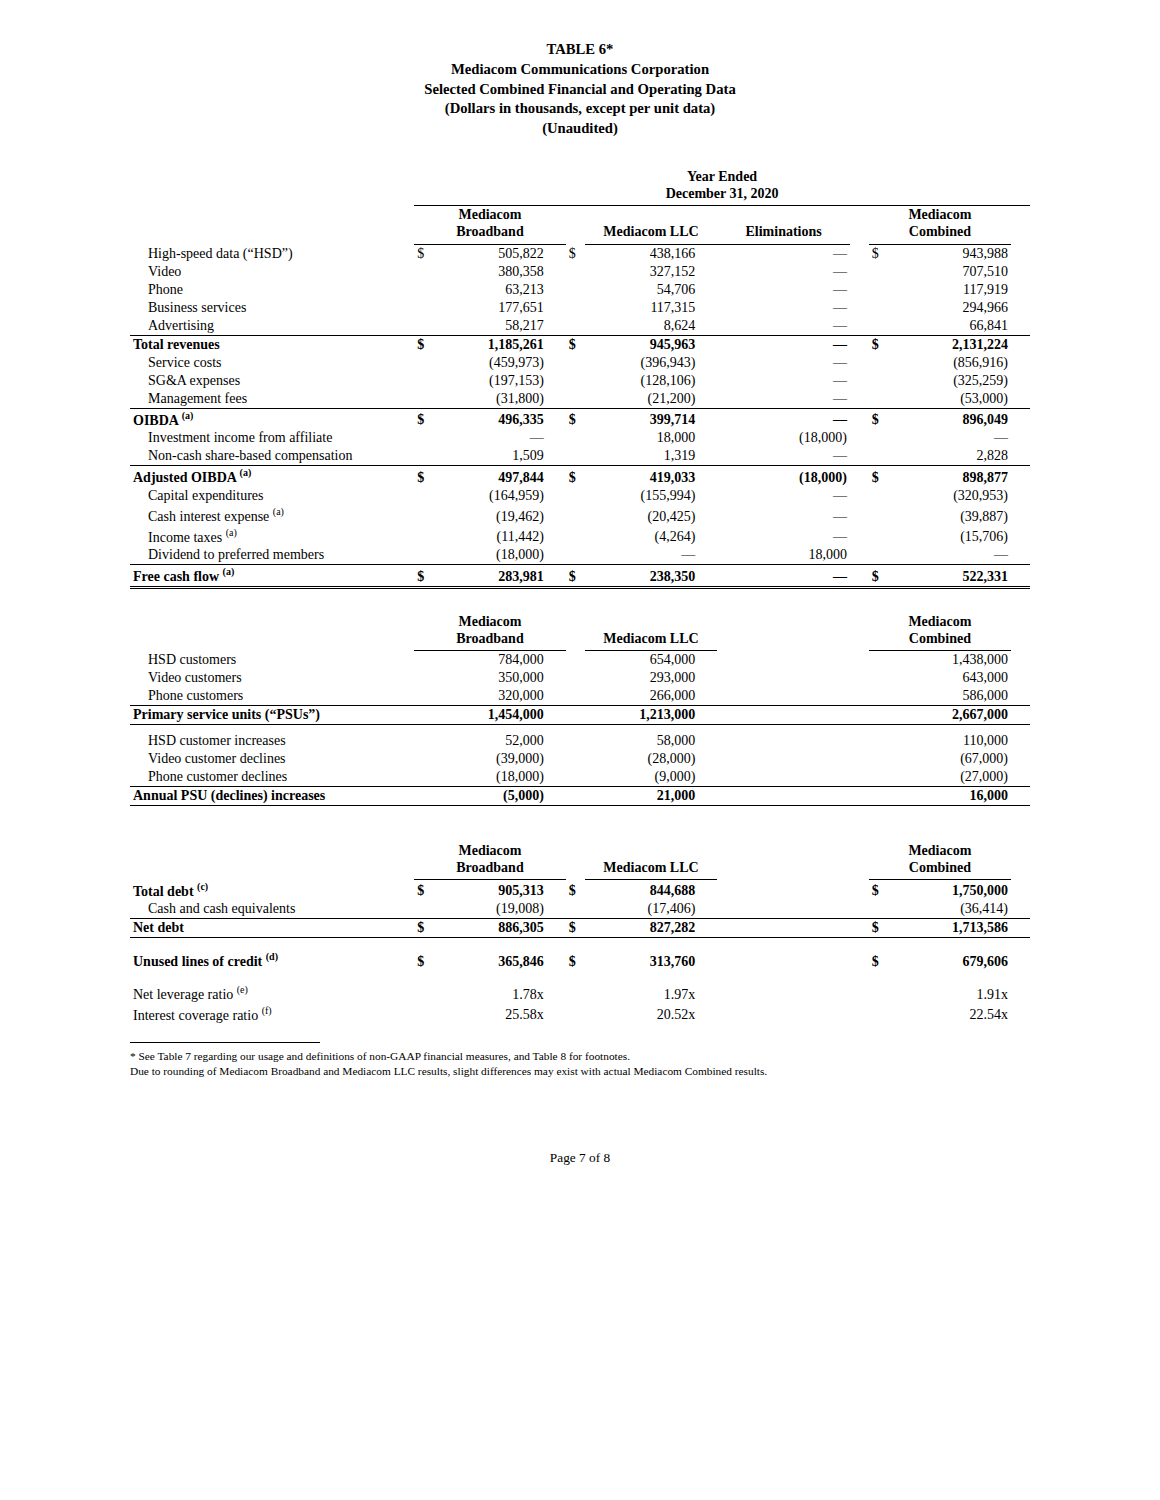TABLE 6*
Mediacom Communications Corporation
Selected Combined Financial and Operating Data
(Dollars in thousands, except per unit data)
(Unaudited)
| | Year Ended December 31, 2020 |
| | Mediacom Broadband | | Mediacom LLC | Eliminations | | Mediacom Combined | |
| High-speed data (“HSD”) | $ | 505,822 | | $ | 438,166 | | — | | $ | 943,988 | |
| Video | | 380,358 | | | 327,152 | | — | | | 707,510 | |
| Phone | | 63,213 | | | 54,706 | | — | | | 117,919 | |
| Business services | | 177,651 | | | 117,315 | | — | | | 294,966 | |
| Advertising | | 58,217 | | | 8,624 | | — | | | 66,841 | |
| Total revenues | $ | 1,185,261 | | $ | 945,963 | | — | | $ | 2,131,224 | |
| Service costs | | (459,973) | | | (396,943) | | — | | | (856,916) | |
| SG&A expenses | | (197,153) | | | (128,106) | | — | | | (325,259) | |
| Management fees | | (31,800) | | | (21,200) | | — | | | (53,000) | |
| OIBDA (a) | $ | 496,335 | | $ | 399,714 | | — | | $ | 896,049 | |
| Investment income from affiliate | | — | | | 18,000 | | (18,000) | | | — | |
| Non-cash share-based compensation | | 1,509 | | | 1,319 | | — | | | 2,828 | |
| Adjusted OIBDA (a) | $ | 497,844 | | $ | 419,033 | | (18,000) | | $ | 898,877 | |
| Capital expenditures | | (164,959) | | | (155,994) | | — | | | (320,953) | |
| Cash interest expense (a) | | (19,462) | | | (20,425) | | — | | | (39,887) | |
| Income taxes (a) | | (11,442) | | | (4,264) | | — | | | (15,706) | |
| Dividend to preferred members | | (18,000) | | | — | | 18,000 | | | — | |
| Free cash flow (a) | $ | 283,981 | | $ | 238,350 | | — | | $ | 522,331 | |
| | Mediacom Broadband | | Mediacom LLC | | | Mediacom Combined | |
| HSD customers | | 784,000 | | | 654,000 | | | | | 1,438,000 | |
| Video customers | | 350,000 | | | 293,000 | | | | | 643,000 | |
| Phone customers | | 320,000 | | | 266,000 | | | | | 586,000 | |
| Primary service units (“PSUs”) | | 1,454,000 | | | 1,213,000 | | | | | 2,667,000 | |
| HSD customer increases | | 52,000 | | | 58,000 | | | | | 110,000 | |
| Video customer declines | | (39,000) | | | (28,000) | | | | | (67,000) | |
| Phone customer declines | | (18,000) | | | (9,000) | | | | | (27,000) | |
| Annual PSU (declines) increases | | (5,000) | | | 21,000 | | | | | 16,000 | |
| | Mediacom Broadband | | Mediacom LLC | | | Mediacom Combined | |
| Total debt (c) | $ | 905,313 | | $ | 844,688 | | | | $ | 1,750,000 | |
| Cash and cash equivalents | | (19,008) | | | (17,406) | | | | | (36,414) | |
| Net debt | $ | 886,305 | | $ | 827,282 | | | | $ | 1,713,586 | |
| Unused lines of credit (d) | $ | 365,846 | | $ | 313,760 | | | | $ | 679,606 | |
| Net leverage ratio (e) | | 1.78x | | | 1.97x | | | | | 1.91x | |
| Interest coverage ratio (f) | | 25.58x | | | 20.52x | | | | | 22.54x | |
* See Table 7 regarding our usage and definitions of non-GAAP financial measures, and Table 8 for footnotes.
Due to rounding of Mediacom Broadband and Mediacom LLC results, slight differences may exist with actual Mediacom Combined results.
Page 7 of 8